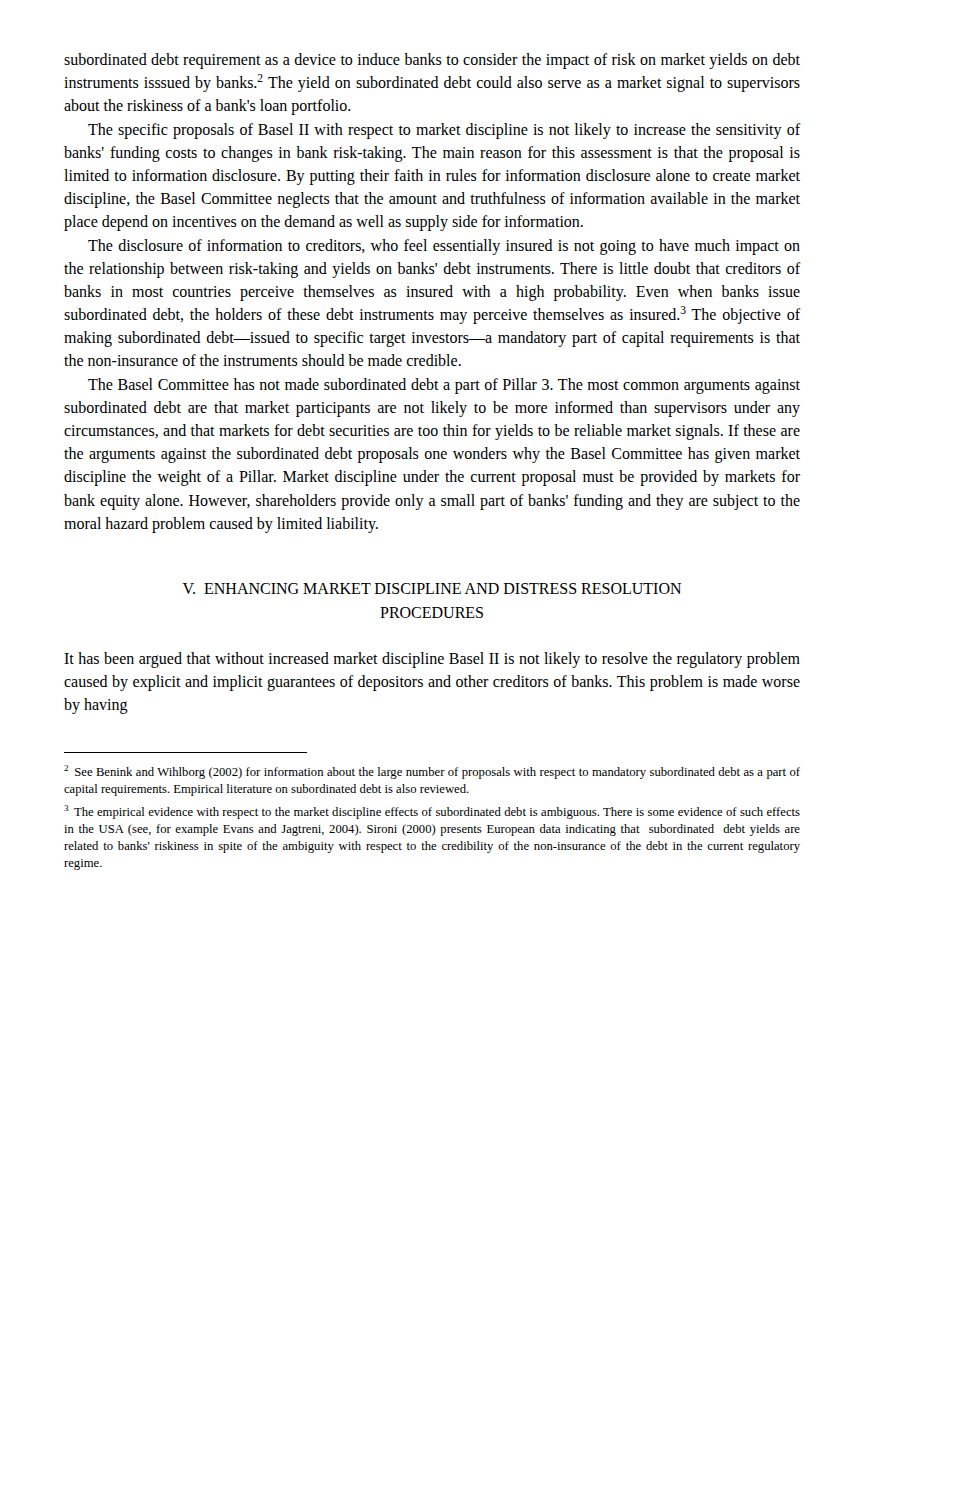subordinated debt requirement as a device to induce banks to consider the impact of risk on market yields on debt instruments isssued by banks.2 The yield on subordinated debt could also serve as a market signal to supervisors about the riskiness of a bank's loan portfolio.
The specific proposals of Basel II with respect to market discipline is not likely to increase the sensitivity of banks' funding costs to changes in bank risk-taking. The main reason for this assessment is that the proposal is limited to information disclosure. By putting their faith in rules for information disclosure alone to create market discipline, the Basel Committee neglects that the amount and truthfulness of information available in the market place depend on incentives on the demand as well as supply side for information.
The disclosure of information to creditors, who feel essentially insured is not going to have much impact on the relationship between risk-taking and yields on banks' debt instruments. There is little doubt that creditors of banks in most countries perceive themselves as insured with a high probability. Even when banks issue subordinated debt, the holders of these debt instruments may perceive themselves as insured.3 The objective of making subordinated debt—issued to specific target investors—a mandatory part of capital requirements is that the non-insurance of the instruments should be made credible.
The Basel Committee has not made subordinated debt a part of Pillar 3. The most common arguments against subordinated debt are that market participants are not likely to be more informed than supervisors under any circumstances, and that markets for debt securities are too thin for yields to be reliable market signals. If these are the arguments against the subordinated debt proposals one wonders why the Basel Committee has given market discipline the weight of a Pillar. Market discipline under the current proposal must be provided by markets for bank equity alone. However, shareholders provide only a small part of banks' funding and they are subject to the moral hazard problem caused by limited liability.
V. Enhancing Market Discipline and Distress Resolution
Procedures
It has been argued that without increased market discipline Basel II is not likely to resolve the regulatory problem caused by explicit and implicit guarantees of depositors and other creditors of banks. This problem is made worse by having
2 See Benink and Wihlborg (2002) for information about the large number of proposals with respect to mandatory subordinated debt as a part of capital requirements. Empirical literature on subordinated debt is also reviewed.
3 The empirical evidence with respect to the market discipline effects of subordinated debt is ambiguous. There is some evidence of such effects in the USA (see, for example Evans and Jagtreni, 2004). Sironi (2000) presents European data indicating that subordinated debt yields are related to banks' riskiness in spite of the ambiguity with respect to the credibility of the non-insurance of the debt in the current regulatory regime.